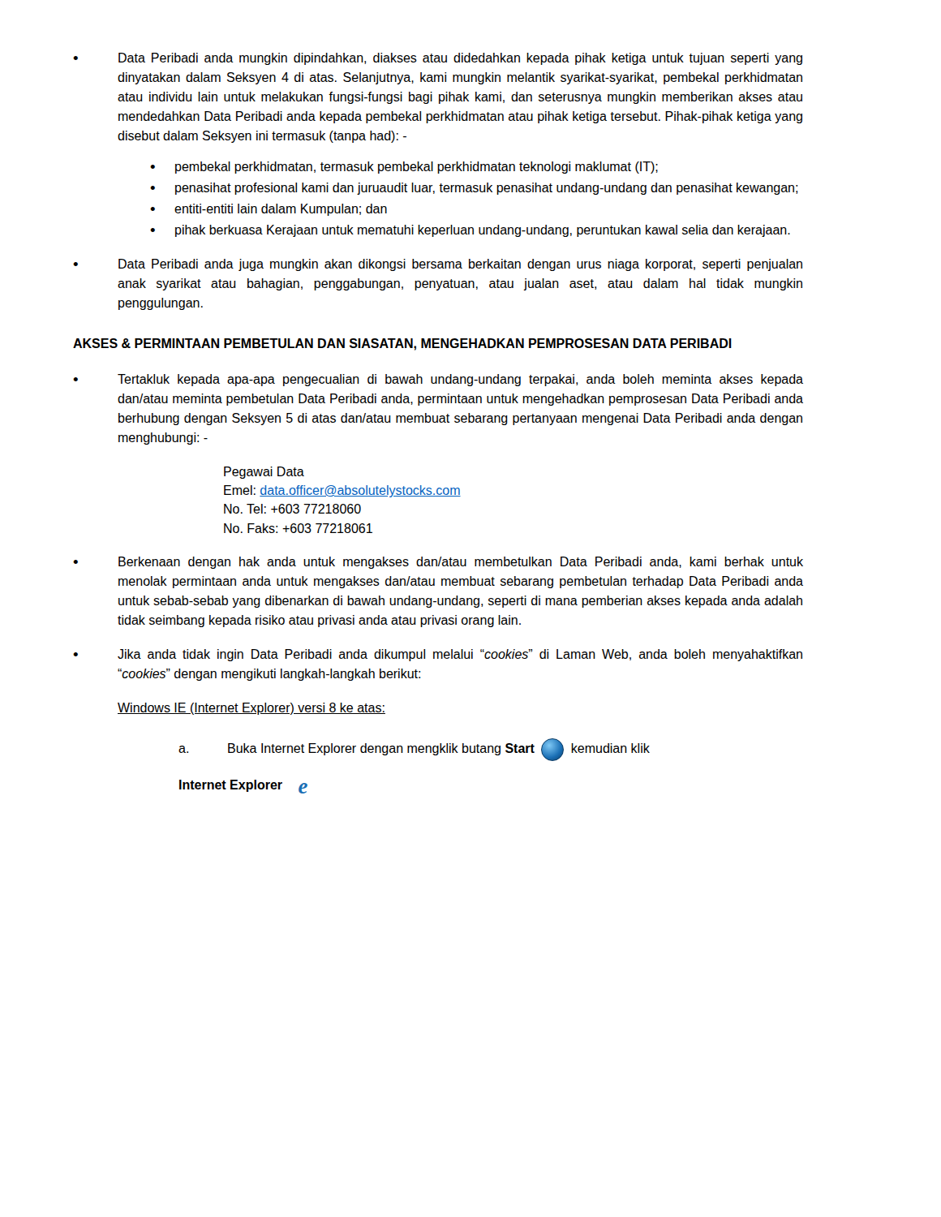Data Peribadi anda mungkin dipindahkan, diakses atau didedahkan kepada pihak ketiga untuk tujuan seperti yang dinyatakan dalam Seksyen 4 di atas. Selanjutnya, kami mungkin melantik syarikat-syarikat, pembekal perkhidmatan atau individu lain untuk melakukan fungsi-fungsi bagi pihak kami, dan seterusnya mungkin memberikan akses atau mendedahkan Data Peribadi anda kepada pembekal perkhidmatan atau pihak ketiga tersebut. Pihak-pihak ketiga yang disebut dalam Seksyen ini termasuk (tanpa had): -
pembekal perkhidmatan, termasuk pembekal perkhidmatan teknologi maklumat (IT);
penasihat profesional kami dan juruaudit luar, termasuk penasihat undang-undang dan penasihat kewangan;
entiti-entiti lain dalam Kumpulan; dan
pihak berkuasa Kerajaan untuk mematuhi keperluan undang-undang, peruntukan kawal selia dan kerajaan.
Data Peribadi anda juga mungkin akan dikongsi bersama berkaitan dengan urus niaga korporat, seperti penjualan anak syarikat atau bahagian, penggabungan, penyatuan, atau jualan aset, atau dalam hal tidak mungkin penggulungan.
Akses & Permintaan Pembetulan dan Siasatan, Mengehadkan Pemprosesan Data Peribadi
Tertakluk kepada apa-apa pengecualian di bawah undang-undang terpakai, anda boleh meminta akses kepada dan/atau meminta pembetulan Data Peribadi anda, permintaan untuk mengehadkan pemprosesan Data Peribadi anda berhubung dengan Seksyen 5 di atas dan/atau membuat sebarang pertanyaan mengenai Data Peribadi anda dengan menghubungi: -
Pegawai Data
Emel: data.officer@absolutelystocks.com
No. Tel: +603 77218060
No. Faks: +603 77218061
Berkenaan dengan hak anda untuk mengakses dan/atau membetulkan Data Peribadi anda, kami berhak untuk menolak permintaan anda untuk mengakses dan/atau membuat sebarang pembetulan terhadap Data Peribadi anda untuk sebab-sebab yang dibenarkan di bawah undang-undang, seperti di mana pemberian akses kepada anda adalah tidak seimbang kepada risiko atau privasi anda atau privasi orang lain.
Jika anda tidak ingin Data Peribadi anda dikumpul melalui “cookies” di Laman Web, anda boleh menyahaktifkan “cookies” dengan mengikuti langkah-langkah berikut:
Windows IE (Internet Explorer) versi 8 ke atas:
Buka Internet Explorer dengan mengklik butang Start kemudian klik
Internet Explorer e